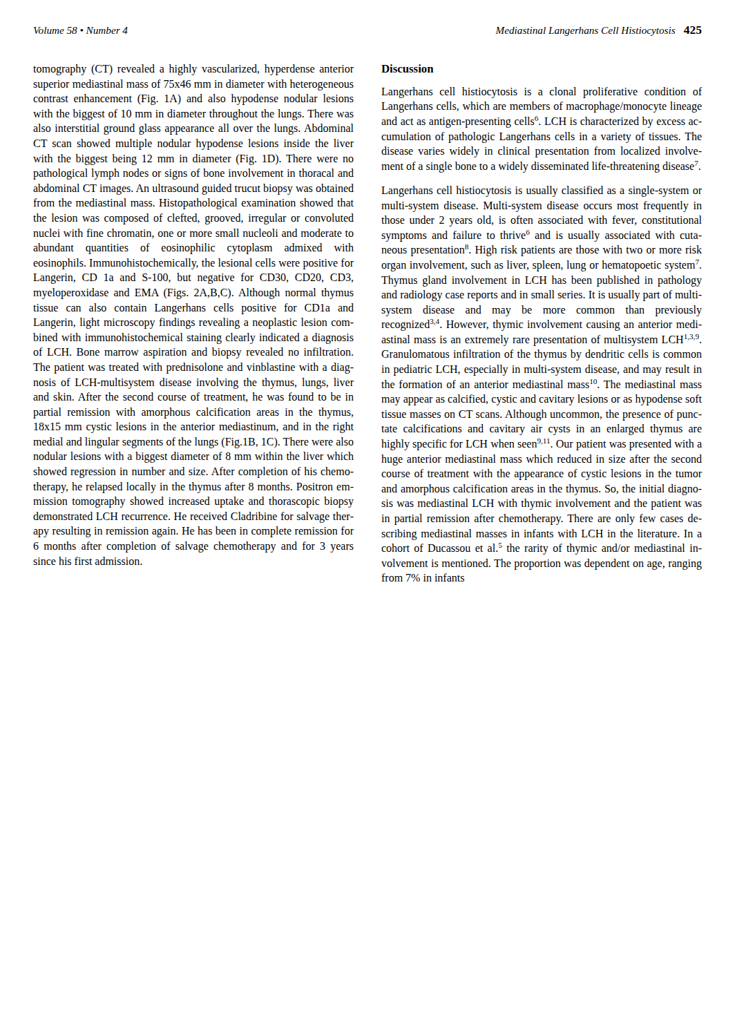Volume 58 • Number 4
Mediastinal Langerhans Cell Histiocytosis
425
tomography (CT) revealed a highly vascularized, hyperdense anterior superior mediastinal mass of 75x46 mm in diameter with heterogeneous contrast enhancement (Fig. 1A) and also hypodense nodular lesions with the biggest of 10 mm in diameter throughout the lungs. There was also interstitial ground glass appearance all over the lungs. Abdominal CT scan showed multiple nodular hypodense lesions inside the liver with the biggest being 12 mm in diameter (Fig. 1D). There were no pathological lymph nodes or signs of bone involvement in thoracal and abdominal CT images. An ultrasound guided trucut biopsy was obtained from the mediastinal mass. Histopathological examination showed that the lesion was composed of clefted, grooved, irregular or convoluted nuclei with fine chromatin, one or more small nucleoli and moderate to abundant quantities of eosinophilic cytoplasm admixed with eosinophils. Immunohistochemically, the lesional cells were positive for Langerin, CD 1a and S-100, but negative for CD30, CD20, CD3, myeloperoxidase and EMA (Figs. 2A,B,C). Although normal thymus tissue can also contain Langerhans cells positive for CD1a and Langerin, light microscopy findings revealing a neoplastic lesion combined with immunohistochemical staining clearly indicated a diagnosis of LCH. Bone marrow aspiration and biopsy revealed no infiltration. The patient was treated with prednisolone and vinblastine with a diagnosis of LCH-multisystem disease involving the thymus, lungs, liver and skin. After the second course of treatment, he was found to be in partial remission with amorphous calcification areas in the thymus, 18x15 mm cystic lesions in the anterior mediastinum, and in the right medial and lingular segments of the lungs (Fig.1B, 1C). There were also nodular lesions with a biggest diameter of 8 mm within the liver which showed regression in number and size. After completion of his chemotherapy, he relapsed locally in the thymus after 8 months. Positron emmission tomography showed increased uptake and thorascopic biopsy demonstrated LCH recurrence. He received Cladribine for salvage therapy resulting in remission again. He has been in complete remission for 6 months after completion of salvage chemotherapy and for 3 years since his first admission.
Discussion
Langerhans cell histiocytosis is a clonal proliferative condition of Langerhans cells, which are members of macrophage/monocyte lineage and act as antigen-presenting cells6. LCH is characterized by excess accumulation of pathologic Langerhans cells in a variety of tissues. The disease varies widely in clinical presentation from localized involvement of a single bone to a widely disseminated life-threatening disease7.
Langerhans cell histiocytosis is usually classified as a single-system or multi-system disease. Multi-system disease occurs most frequently in those under 2 years old, is often associated with fever, constitutional symptoms and failure to thrive6 and is usually associated with cutaneous presentation8. High risk patients are those with two or more risk organ involvement, such as liver, spleen, lung or hematopoetic system7. Thymus gland involvement in LCH has been published in pathology and radiology case reports and in small series. It is usually part of multi-system disease and may be more common than previously recognized3,4. However, thymic involvement causing an anterior mediastinal mass is an extremely rare presentation of multisystem LCH1,3,9. Granulomatous infiltration of the thymus by dendritic cells is common in pediatric LCH, especially in multi-system disease, and may result in the formation of an anterior mediastinal mass10. The mediastinal mass may appear as calcified, cystic and cavitary lesions or as hypodense soft tissue masses on CT scans. Although uncommon, the presence of punctate calcifications and cavitary air cysts in an enlarged thymus are highly specific for LCH when seen9,11. Our patient was presented with a huge anterior mediastinal mass which reduced in size after the second course of treatment with the appearance of cystic lesions in the tumor and amorphous calcification areas in the thymus. So, the initial diagnosis was mediastinal LCH with thymic involvement and the patient was in partial remission after chemotherapy. There are only few cases describing mediastinal masses in infants with LCH in the literature. In a cohort of Ducassou et al.5 the rarity of thymic and/or mediastinal involvement is mentioned. The proportion was dependent on age, ranging from 7% in infants